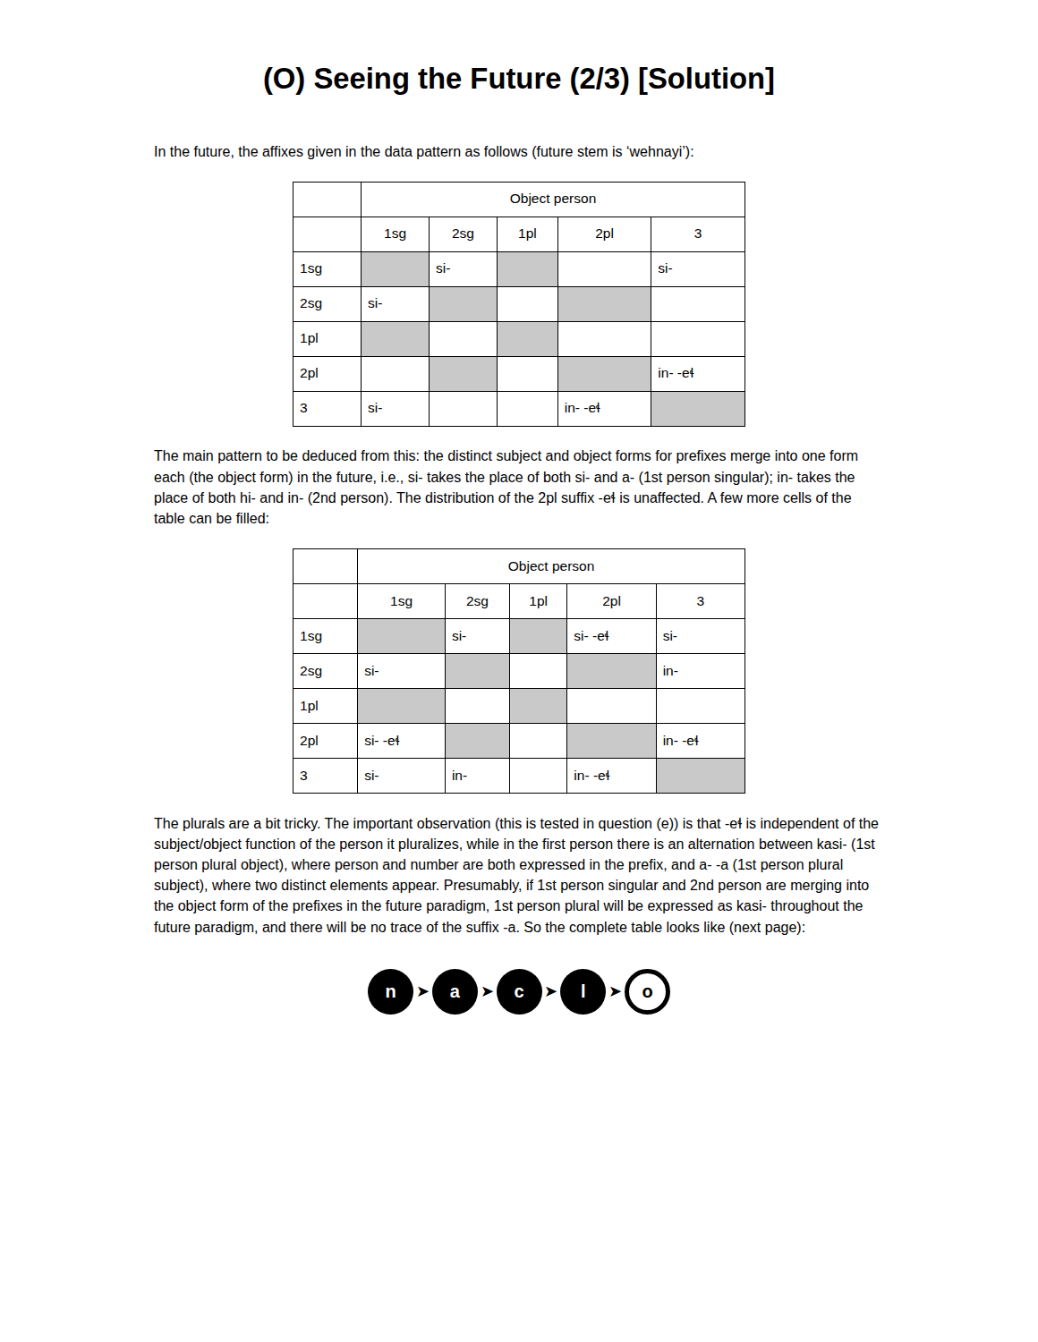(O) Seeing the Future (2/3) [Solution]
In the future, the affixes given in the data pattern as follows (future stem is ‘wehnayi’):
| | Object person |
| | 1sg | 2sg | 1pl | 2pl | 3 |
| 1sg | | si- | | | si- |
| 2sg | si- | | | | |
| 1pl | | | | | |
| 2pl | | | | | in- -eɬ |
| 3 | si- | | | in- -eɬ | |
The main pattern to be deduced from this: the distinct subject and object forms for prefixes merge into one form each (the object form) in the future, i.e., si- takes the place of both si- and a- (1st person singular); in- takes the place of both hi- and in- (2nd person). The distribution of the 2pl suffix -eɬ is unaffected. A few more cells of the table can be filled:
| | Object person |
| | 1sg | 2sg | 1pl | 2pl | 3 |
| 1sg | | si- | | si- -eɬ | si- |
| 2sg | si- | | | | in- |
| 1pl | | | | | |
| 2pl | si- -eɬ | | | | in- -eɬ |
| 3 | si- | in- | | in- -eɬ | |
The plurals are a bit tricky. The important observation (this is tested in question (e)) is that -eɬ is independent of the subject/object function of the person it pluralizes, while in the first person there is an alternation between kasi- (1st person plural object), where person and number are both expressed in the prefix, and a- -a (1st person plural subject), where two distinct elements appear. Presumably, if 1st person singular and 2nd person are merging into the object form of the prefixes in the future paradigm, 1st person plural will be expressed as kasi- throughout the future paradigm, and there will be no trace of the suffix -a. So the complete table looks like (next page):
n➤ a➤ c➤ l➤ o